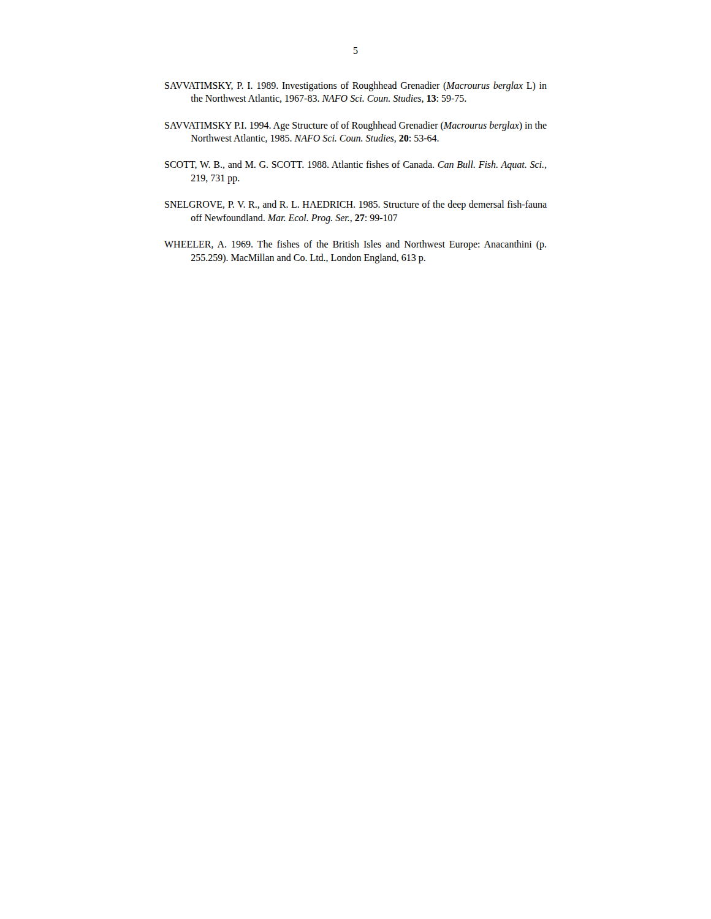5
SAVVATIMSKY, P. I. 1989. Investigations of Roughhead Grenadier (Macrourus berglax L) in the Northwest Atlantic, 1967-83. NAFO Sci. Coun. Studies, 13: 59-75.
SAVVATIMSKY P.I. 1994. Age Structure of of Roughhead Grenadier (Macrourus berglax) in the Northwest Atlantic, 1985. NAFO Sci. Coun. Studies, 20: 53-64.
SCOTT, W. B., and M. G. SCOTT. 1988. Atlantic fishes of Canada. Can Bull. Fish. Aquat. Sci., 219, 731 pp.
SNELGROVE, P. V. R., and R. L. HAEDRICH. 1985. Structure of the deep demersal fish-fauna off Newfoundland. Mar. Ecol. Prog. Ser., 27: 99-107
WHEELER, A. 1969. The fishes of the British Isles and Northwest Europe: Anacanthini (p. 255.259). MacMillan and Co. Ltd., London England, 613 p.